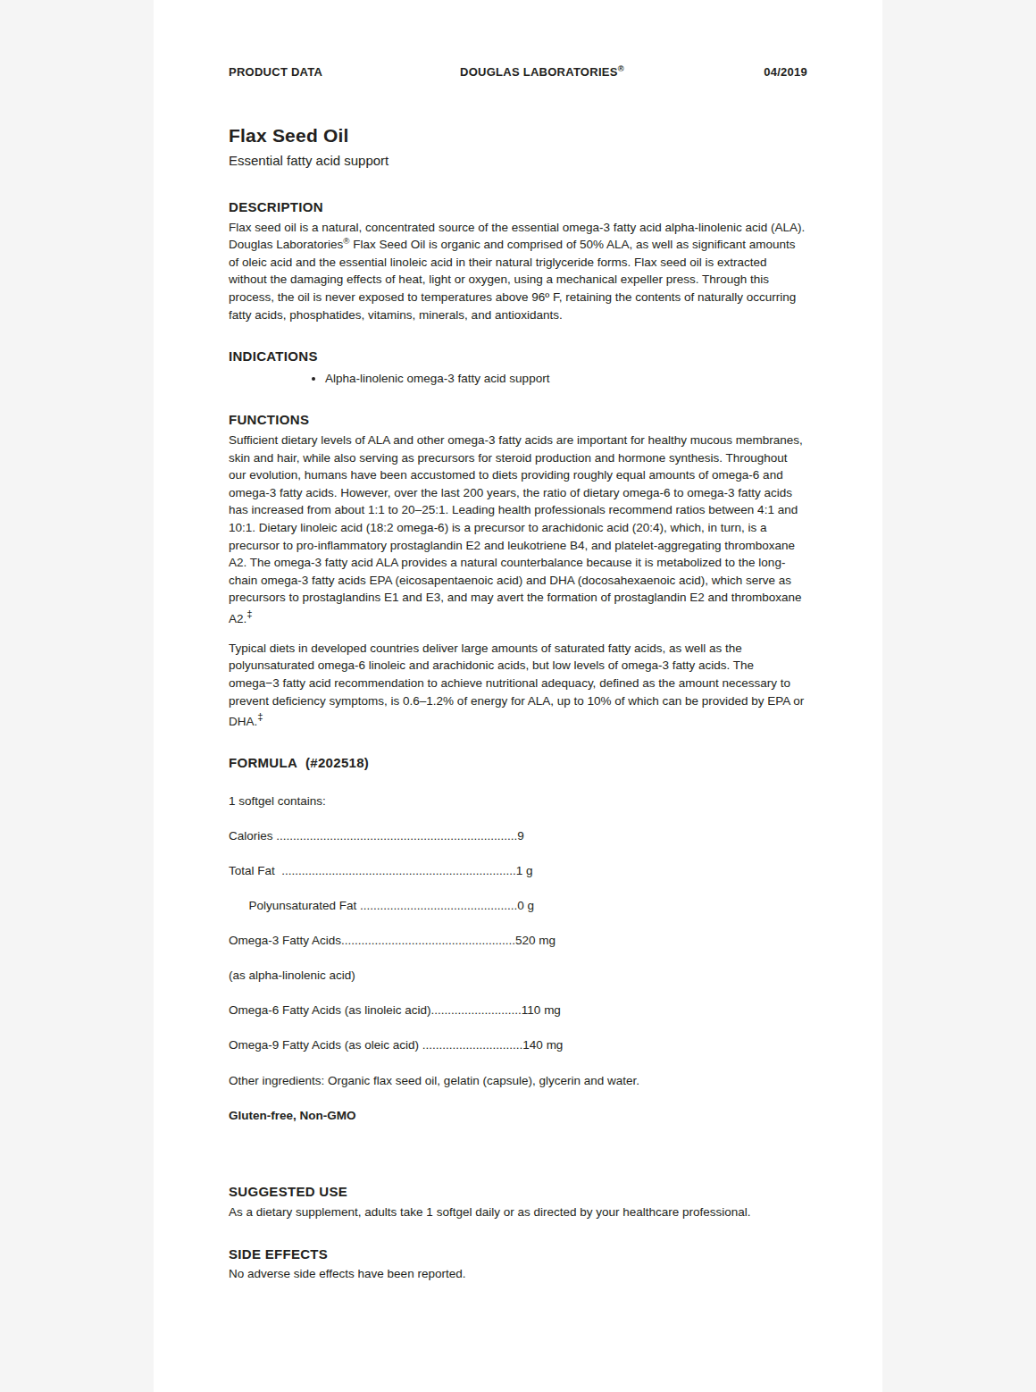PRODUCT DATA DOUGLAS LABORATORIES® 04/2019
Flax Seed Oil
Essential fatty acid support
DESCRIPTION
Flax seed oil is a natural, concentrated source of the essential omega-3 fatty acid alpha-linolenic acid (ALA). Douglas Laboratories® Flax Seed Oil is organic and comprised of 50% ALA, as well as significant amounts of oleic acid and the essential linoleic acid in their natural triglyceride forms. Flax seed oil is extracted without the damaging effects of heat, light or oxygen, using a mechanical expeller press. Through this process, the oil is never exposed to temperatures above 96º F, retaining the contents of naturally occurring fatty acids, phosphatides, vitamins, minerals, and antioxidants.
INDICATIONS
Alpha-linolenic omega-3 fatty acid support
FUNCTIONS
Sufficient dietary levels of ALA and other omega-3 fatty acids are important for healthy mucous membranes, skin and hair, while also serving as precursors for steroid production and hormone synthesis. Throughout our evolution, humans have been accustomed to diets providing roughly equal amounts of omega-6 and omega-3 fatty acids. However, over the last 200 years, the ratio of dietary omega-6 to omega-3 fatty acids has increased from about 1:1 to 20–25:1. Leading health professionals recommend ratios between 4:1 and 10:1. Dietary linoleic acid (18:2 omega-6) is a precursor to arachidonic acid (20:4), which, in turn, is a precursor to pro-inflammatory prostaglandin E2 and leukotriene B4, and platelet-aggregating thromboxane A2. The omega-3 fatty acid ALA provides a natural counterbalance because it is metabolized to the long-chain omega-3 fatty acids EPA (eicosapentaenoic acid) and DHA (docosahexaenoic acid), which serve as precursors to prostaglandins E1 and E3, and may avert the formation of prostaglandin E2 and thromboxane A2.‡
Typical diets in developed countries deliver large amounts of saturated fatty acids, as well as the polyunsaturated omega-6 linoleic and arachidonic acids, but low levels of omega-3 fatty acids. The omega−3 fatty acid recommendation to achieve nutritional adequacy, defined as the amount necessary to prevent deficiency symptoms, is 0.6–1.2% of energy for ALA, up to 10% of which can be provided by EPA or DHA.‡
FORMULA (#202518)
1 softgel contains: Calories ........................................................................9 Total Fat ......................................................................1 g Polyunsaturated Fat ...............................................0 g Omega-3 Fatty Acids....................................................520 mg (as alpha-linolenic acid) Omega-6 Fatty Acids (as linoleic acid)...........................110 mg Omega-9 Fatty Acids (as oleic acid) ..............................140 mg Other ingredients: Organic flax seed oil, gelatin (capsule), glycerin and water. Gluten-free, Non-GMO
SUGGESTED USE
As a dietary supplement, adults take 1 softgel daily or as directed by your healthcare professional.
SIDE EFFECTS
No adverse side effects have been reported.